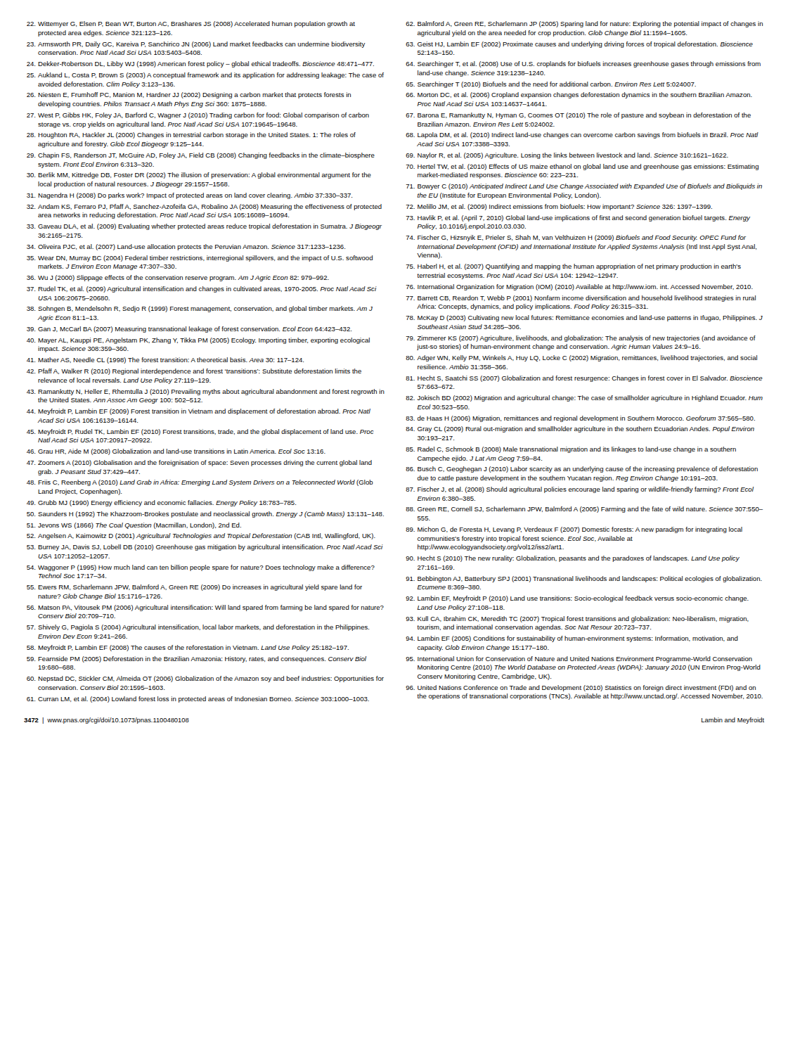22. Wittemyer G, Elsen P, Bean WT, Burton AC, Brashares JS (2008) Accelerated human population growth at protected area edges. Science 321:123–126.
23. Armsworth PR, Daily GC, Kareiva P, Sanchirico JN (2006) Land market feedbacks can undermine biodiversity conservation. Proc Natl Acad Sci USA 103:5403–5408.
24. Dekker-Robertson DL, Libby WJ (1998) American forest policy – global ethical tradeoffs. Bioscience 48:471–477.
25. Aukland L, Costa P, Brown S (2003) A conceptual framework and its application for addressing leakage: The case of avoided deforestation. Clim Policy 3:123–136.
26. Niesten E, Frumhoff PC, Manion M, Hardner JJ (2002) Designing a carbon market that protects forests in developing countries. Philos Transact A Math Phys Eng Sci 360: 1875–1888.
27. West P, Gibbs HK, Foley JA, Barford C, Wagner J (2010) Trading carbon for food: Global comparison of carbon storage vs. crop yields on agricultural land. Proc Natl Acad Sci USA 107:19645–19648.
28. Houghton RA, Hackler JL (2000) Changes in terrestrial carbon storage in the United States. 1: The roles of agriculture and forestry. Glob Ecol Biogeogr 9:125–144.
29. Chapin FS, Randerson JT, McGuire AD, Foley JA, Field CB (2008) Changing feedbacks in the climate–biosphere system. Front Ecol Environ 6:313–320.
30. Berlik MM, Kittredge DB, Foster DR (2002) The illusion of preservation: A global environmental argument for the local production of natural resources. J Biogeogr 29:1557–1568.
31. Nagendra H (2008) Do parks work? Impact of protected areas on land cover clearing. Ambio 37:330–337.
32. Andam KS, Ferraro PJ, Pfaff A, Sanchez-Azofeifa GA, Robalino JA (2008) Measuring the effectiveness of protected area networks in reducing deforestation. Proc Natl Acad Sci USA 105:16089–16094.
33. Gaveau DLA, et al. (2009) Evaluating whether protected areas reduce tropical deforestation in Sumatra. J Biogeogr 36:2165–2175.
34. Oliveira PJC, et al. (2007) Land-use allocation protects the Peruvian Amazon. Science 317:1233–1236.
35. Wear DN, Murray BC (2004) Federal timber restrictions, interregional spillovers, and the impact of U.S. softwood markets. J Environ Econ Manage 47:307–330.
36. Wu J (2000) Slippage effects of the conservation reserve program. Am J Agric Econ 82: 979–992.
37. Rudel TK, et al. (2009) Agricultural intensification and changes in cultivated areas, 1970-2005. Proc Natl Acad Sci USA 106:20675–20680.
38. Sohngen B, Mendelsohn R, Sedjo R (1999) Forest management, conservation, and global timber markets. Am J Agric Econ 81:1–13.
39. Gan J, McCarl BA (2007) Measuring transnational leakage of forest conservation. Ecol Econ 64:423–432.
40. Mayer AL, Kauppi PE, Angelstam PK, Zhang Y, Tikka PM (2005) Ecology. Importing timber, exporting ecological impact. Science 308:359–360.
41. Mather AS, Needle CL (1998) The forest transition: A theoretical basis. Area 30: 117–124.
42. Pfaff A, Walker R (2010) Regional interdependence and forest ‘transitions’: Substitute deforestation limits the relevance of local reversals. Land Use Policy 27:119–129.
43. Ramankutty N, Heller E, Rhemtulla J (2010) Prevailing myths about agricultural abandonment and forest regrowth in the United States. Ann Assoc Am Geogr 100: 502–512.
44. Meyfroidt P, Lambin EF (2009) Forest transition in Vietnam and displacement of deforestation abroad. Proc Natl Acad Sci USA 106:16139–16144.
45. Meyfroidt P, Rudel TK, Lambin EF (2010) Forest transitions, trade, and the global displacement of land use. Proc Natl Acad Sci USA 107:20917–20922.
46. Grau HR, Aide M (2008) Globalization and land-use transitions in Latin America. Ecol Soc 13:16.
47. Zoomers A (2010) Globalisation and the foreignisation of space: Seven processes driving the current global land grab. J Peasant Stud 37:429–447.
48. Friis C, Reenberg A (2010) Land Grab in Africa: Emerging Land System Drivers on a Teleconnected World (Glob Land Project, Copenhagen).
49. Grubb MJ (1990) Energy efficiency and economic fallacies. Energy Policy 18:783–785.
50. Saunders H (1992) The Khazzoom-Brookes postulate and neoclassical growth. Energy J (Camb Mass) 13:131–148.
51. Jevons WS (1866) The Coal Question (Macmillan, London), 2nd Ed.
52. Angelsen A, Kaimowitz D (2001) Agricultural Technologies and Tropical Deforestation (CAB Intl, Wallingford, UK).
53. Burney JA, Davis SJ, Lobell DB (2010) Greenhouse gas mitigation by agricultural intensification. Proc Natl Acad Sci USA 107:12052–12057.
54. Waggoner P (1995) How much land can ten billion people spare for nature? Does technology make a difference? Technol Soc 17:17–34.
55. Ewers RM, Scharlemann JPW, Balmford A, Green RE (2009) Do increases in agricultural yield spare land for nature? Glob Change Biol 15:1716–1726.
56. Matson PA, Vitousek PM (2006) Agricultural intensification: Will land spared from farming be land spared for nature? Conserv Biol 20:709–710.
57. Shively G, Pagiola S (2004) Agricultural intensification, local labor markets, and deforestation in the Philippines. Environ Dev Econ 9:241–266.
58. Meyfroidt P, Lambin EF (2008) The causes of the reforestation in Vietnam. Land Use Policy 25:182–197.
59. Fearnside PM (2005) Deforestation in the Brazilian Amazonia: History, rates, and consequences. Conserv Biol 19:680–688.
60. Nepstad DC, Stickler CM, Almeida OT (2006) Globalization of the Amazon soy and beef industries: Opportunities for conservation. Conserv Biol 20:1595–1603.
61. Curran LM, et al. (2004) Lowland forest loss in protected areas of Indonesian Borneo. Science 303:1000–1003.
62. Balmford A, Green RE, Scharlemann JP (2005) Sparing land for nature: Exploring the potential impact of changes in agricultural yield on the area needed for crop production. Glob Change Biol 11:1594–1605.
63. Geist HJ, Lambin EF (2002) Proximate causes and underlying driving forces of tropical deforestation. Bioscience 52:143–150.
64. Searchinger T, et al. (2008) Use of U.S. croplands for biofuels increases greenhouse gases through emissions from land-use change. Science 319:1238–1240.
65. Searchinger T (2010) Biofuels and the need for additional carbon. Environ Res Lett 5:024007.
66. Morton DC, et al. (2006) Cropland expansion changes deforestation dynamics in the southern Brazilian Amazon. Proc Natl Acad Sci USA 103:14637–14641.
67. Barona E, Ramankutty N, Hyman G, Coomes OT (2010) The role of pasture and soybean in deforestation of the Brazilian Amazon. Environ Res Lett 5:024002.
68. Lapola DM, et al. (2010) Indirect land-use changes can overcome carbon savings from biofuels in Brazil. Proc Natl Acad Sci USA 107:3388–3393.
69. Naylor R, et al. (2005) Agriculture. Losing the links between livestock and land. Science 310:1621–1622.
70. Hertel TW, et al. (2010) Effects of US maize ethanol on global land use and greenhouse gas emissions: Estimating market-mediated responses. Bioscience 60: 223–231.
71. Bowyer C (2010) Anticipated Indirect Land Use Change Associated with Expanded Use of Biofuels and Bioliquids in the EU (Institute for European Environmental Policy, London).
72. Melillo JM, et al. (2009) Indirect emissions from biofuels: How important? Science 326: 1397–1399.
73. Havlik P, et al. (April 7, 2010) Global land-use implications of first and second generation biofuel targets. Energy Policy, 10.1016/j.enpol.2010.03.030.
74. Fischer G, Hizsnyik E, Prieler S, Shah M, van Velthuizen H (2009) Biofuels and Food Security. OPEC Fund for International Development (OFID) and International Institute for Applied Systems Analysis (Intl Inst Appl Syst Anal, Vienna).
75. Haberl H, et al. (2007) Quantifying and mapping the human appropriation of net primary production in earth's terrestrial ecosystems. Proc Natl Acad Sci USA 104: 12942–12947.
76. International Organization for Migration (IOM) (2010) Available at http://www.iom. int. Accessed November, 2010.
77. Barrett CB, Reardon T, Webb P (2001) Nonfarm income diversification and household livelihood strategies in rural Africa: Concepts, dynamics, and policy implications. Food Policy 26:315–331.
78. McKay D (2003) Cultivating new local futures: Remittance economies and land-use patterns in Ifugao, Philippines. J Southeast Asian Stud 34:285–306.
79. Zimmerer KS (2007) Agriculture, livelihoods, and globalization: The analysis of new trajectories (and avoidance of just-so stories) of human-environment change and conservation. Agric Human Values 24:9–16.
80. Adger WN, Kelly PM, Winkels A, Huy LQ, Locke C (2002) Migration, remittances, livelihood trajectories, and social resilience. Ambio 31:358–366.
81. Hecht S, Saatchi SS (2007) Globalization and forest resurgence: Changes in forest cover in El Salvador. Bioscience 57:663–672.
82. Jokisch BD (2002) Migration and agricultural change: The case of smallholder agriculture in Highland Ecuador. Hum Ecol 30:523–550.
83. de Haas H (2006) Migration, remittances and regional development in Southern Morocco. Geoforum 37:565–580.
84. Gray CL (2009) Rural out-migration and smallholder agriculture in the southern Ecuadorian Andes. Popul Environ 30:193–217.
85. Radel C, Schmook B (2008) Male transnational migration and its linkages to land-use change in a southern Campeche ejido. J Lat Am Geog 7:59–84.
86. Busch C, Geoghegan J (2010) Labor scarcity as an underlying cause of the increasing prevalence of deforestation due to cattle pasture development in the southern Yucatan region. Reg Environ Change 10:191–203.
87. Fischer J, et al. (2008) Should agricultural policies encourage land sparing or wildlife-friendly farming? Front Ecol Environ 6:380–385.
88. Green RE, Cornell SJ, Scharlemann JPW, Balmford A (2005) Farming and the fate of wild nature. Science 307:550–555.
89. Michon G, de Foresta H, Levang P, Verdeaux F (2007) Domestic forests: A new paradigm for integrating local communities's forestry into tropical forest science. Ecol Soc, Available at http://www.ecologyandsociety.org/vol12/iss2/art1.
90. Hecht S (2010) The new rurality: Globalization, peasants and the paradoxes of landscapes. Land Use policy 27:161–169.
91. Bebbington AJ, Batterbury SPJ (2001) Transnational livelihoods and landscapes: Political ecologies of globalization. Ecumene 8:369–380.
92. Lambin EF, Meyfroidt P (2010) Land use transitions: Socio-ecological feedback versus socio-economic change. Land Use Policy 27:108–118.
93. Kull CA, Ibrahim CK, Meredith TC (2007) Tropical forest transitions and globalization: Neo-liberalism, migration, tourism, and international conservation agendas. Soc Nat Resour 20:723–737.
94. Lambin EF (2005) Conditions for sustainability of human-environment systems: Information, motivation, and capacity. Glob Environ Change 15:177–180.
95. International Union for Conservation of Nature and United Nations Environment Programme-World Conservation Monitoring Centre (2010) The World Database on Protected Areas (WDPA): January 2010 (UN Environ Prog-World Conserv Monitoring Centre, Cambridge, UK).
96. United Nations Conference on Trade and Development (2010) Statistics on foreign direct investment (FDI) and on the operations of transnational corporations (TNCs). Available at http://www.unctad.org/. Accessed November, 2010.
3472 | www.pnas.org/cgi/doi/10.1073/pnas.1100480108
Lambin and Meyfroidt